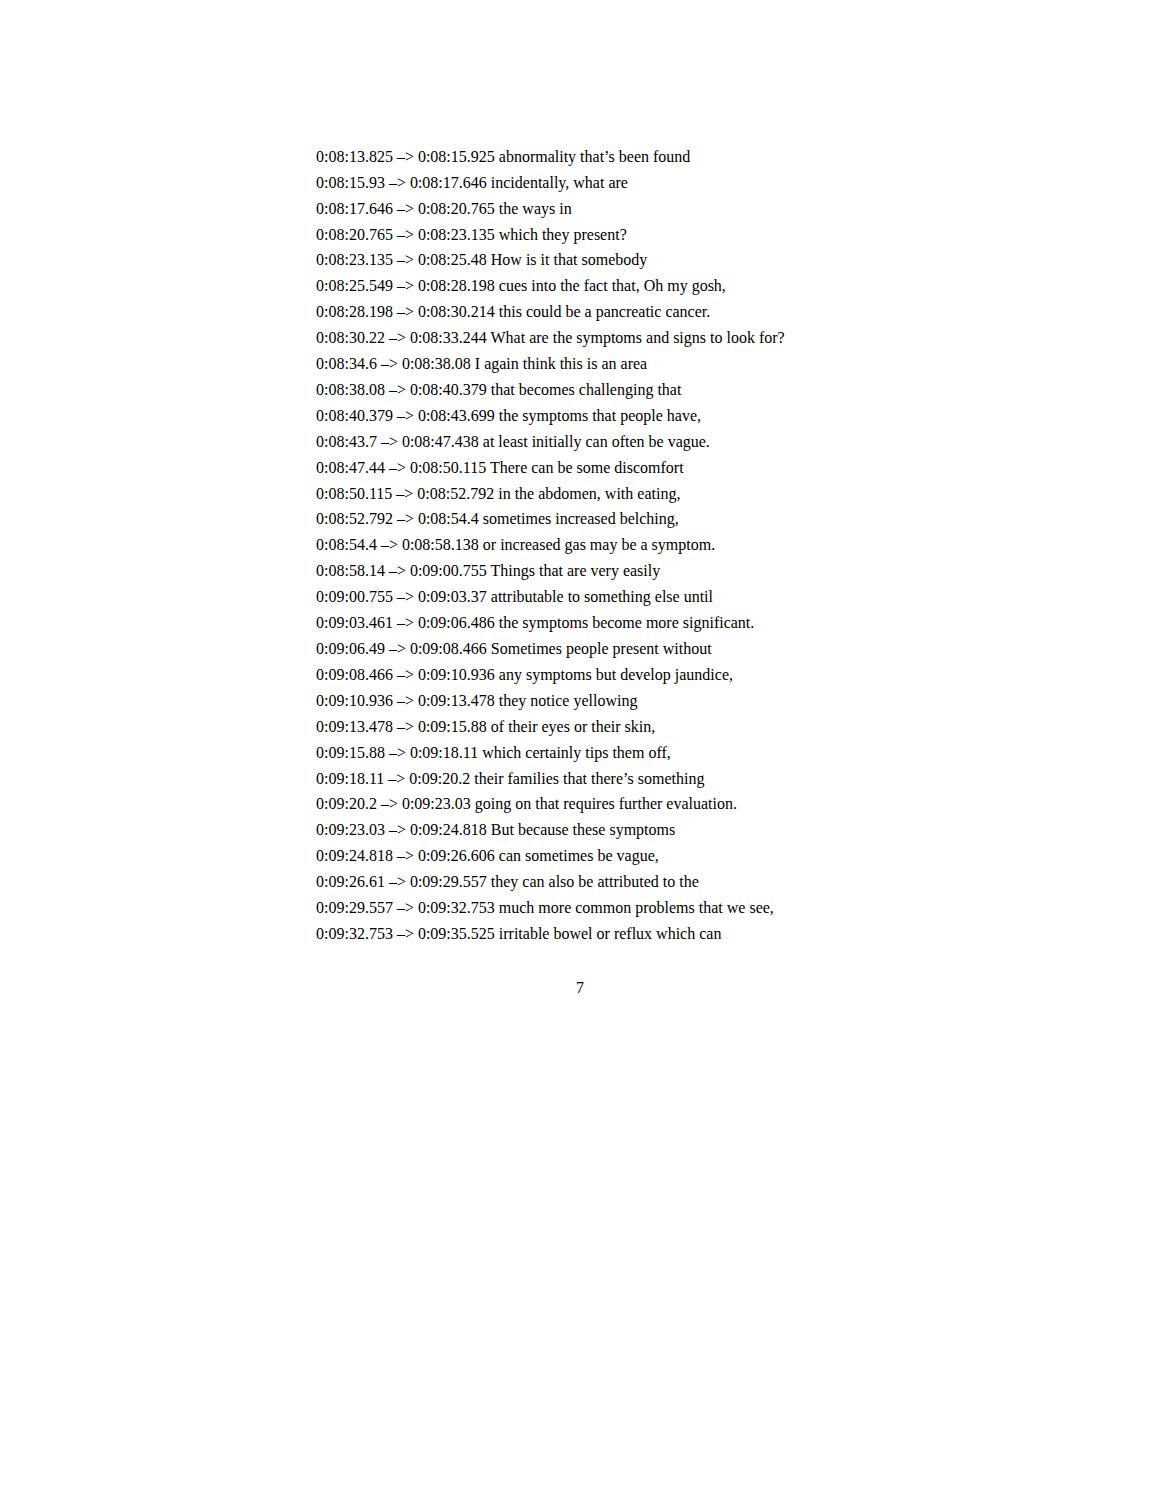0:08:13.825 –> 0:08:15.925 abnormality that’s been found
0:08:15.93 –> 0:08:17.646 incidentally, what are
0:08:17.646 –> 0:08:20.765 the ways in
0:08:20.765 –> 0:08:23.135 which they present?
0:08:23.135 –> 0:08:25.48 How is it that somebody
0:08:25.549 –> 0:08:28.198 cues into the fact that, Oh my gosh,
0:08:28.198 –> 0:08:30.214 this could be a pancreatic cancer.
0:08:30.22 –> 0:08:33.244 What are the symptoms and signs to look for?
0:08:34.6 –> 0:08:38.08 I again think this is an area
0:08:38.08 –> 0:08:40.379 that becomes challenging that
0:08:40.379 –> 0:08:43.699 the symptoms that people have,
0:08:43.7 –> 0:08:47.438 at least initially can often be vague.
0:08:47.44 –> 0:08:50.115 There can be some discomfort
0:08:50.115 –> 0:08:52.792 in the abdomen, with eating,
0:08:52.792 –> 0:08:54.4 sometimes increased belching,
0:08:54.4 –> 0:08:58.138 or increased gas may be a symptom.
0:08:58.14 –> 0:09:00.755 Things that are very easily
0:09:00.755 –> 0:09:03.37 attributable to something else until
0:09:03.461 –> 0:09:06.486 the symptoms become more significant.
0:09:06.49 –> 0:09:08.466 Sometimes people present without
0:09:08.466 –> 0:09:10.936 any symptoms but develop jaundice,
0:09:10.936 –> 0:09:13.478 they notice yellowing
0:09:13.478 –> 0:09:15.88 of their eyes or their skin,
0:09:15.88 –> 0:09:18.11 which certainly tips them off,
0:09:18.11 –> 0:09:20.2 their families that there’s something
0:09:20.2 –> 0:09:23.03 going on that requires further evaluation.
0:09:23.03 –> 0:09:24.818 But because these symptoms
0:09:24.818 –> 0:09:26.606 can sometimes be vague,
0:09:26.61 –> 0:09:29.557 they can also be attributed to the
0:09:29.557 –> 0:09:32.753 much more common problems that we see,
0:09:32.753 –> 0:09:35.525 irritable bowel or reflux which can
7